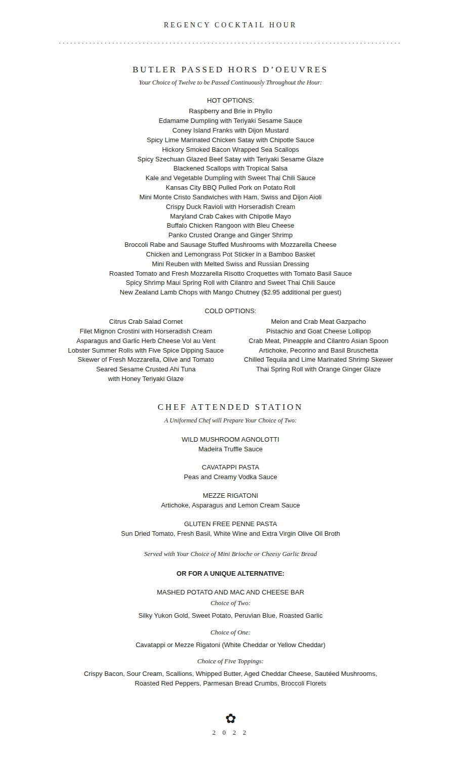Regency Cocktail Hour
..........................................................................................
Butler Passed Hors d’oeuvres
Your Choice of Twelve to be Passed Continuously Throughout the Hour:
HOT OPTIONS:
Raspberry and Brie in Phyllo
Edamame Dumpling with Teriyaki Sesame Sauce
Coney Island Franks with Dijon Mustard
Spicy Lime Marinated Chicken Satay with Chipotle Sauce
Hickory Smoked Bacon Wrapped Sea Scallops
Spicy Szechuan Glazed Beef Satay with Teriyaki Sesame Glaze
Blackened Scallops with Tropical Salsa
Kale and Vegetable Dumpling with Sweet Thai Chili Sauce
Kansas City BBQ Pulled Pork on Potato Roll
Mini Monte Cristo Sandwiches with Ham, Swiss and Dijon Aioli
Crispy Duck Ravioli with Horseradish Cream
Maryland Crab Cakes with Chipotle Mayo
Buffalo Chicken Rangoon with Bleu Cheese
Panko Crusted Orange and Ginger Shrimp
Broccoli Rabe and Sausage Stuffed Mushrooms with Mozzarella Cheese
Chicken and Lemongrass Pot Sticker in a Bamboo Basket
Mini Reuben with Melted Swiss and Russian Dressing
Roasted Tomato and Fresh Mozzarella Risotto Croquettes with Tomato Basil Sauce
Spicy Shrimp Maui Spring Roll with Cilantro and Sweet Thai Chili Sauce
New Zealand Lamb Chops with Mango Chutney ($2.95 additional per guest)
COLD OPTIONS:
Citrus Crab Salad Cornet
Filet Mignon Crostini with Horseradish Cream
Asparagus and Garlic Herb Cheese Vol au Vent
Lobster Summer Rolls with Five Spice Dipping Sauce
Skewer of Fresh Mozzarella, Olive and Tomato
Seared Sesame Crusted Ahi Tuna
with Honey Teriyaki Glaze
Melon and Crab Meat Gazpacho
Pistachio and Goat Cheese Lollipop
Crab Meat, Pineapple and Cilantro Asian Spoon
Artichoke, Pecorino and Basil Bruschetta
Chilled Tequila and Lime Marinated Shrimp Skewer
Thai Spring Roll with Orange Ginger Glaze
Chef Attended Station
A Uniformed Chef will Prepare Your Choice of Two:
WILD MUSHROOM AGNOLOTTI Madeira Truffle Sauce
CAVATAPPI PASTA Peas and Creamy Vodka Sauce
MEZZE RIGATONI Artichoke, Asparagus and Lemon Cream Sauce
GLUTEN FREE PENNE PASTA Sun Dried Tomato, Fresh Basil, White Wine and Extra Virgin Olive Oil Broth
Served with Your Choice of Mini Brioche or Cheesy Garlic Bread
OR FOR A UNIQUE ALTERNATIVE:
MASHED POTATO AND MAC AND CHEESE BAR
Choice of Two:
Silky Yukon Gold, Sweet Potato, Peruvian Blue, Roasted Garlic
Choice of One:
Cavatappi or Mezze Rigatoni (White Cheddar or Yellow Cheddar)
Choice of Five Toppings:
Crispy Bacon, Sour Cream, Scallions, Whipped Butter, Aged Cheddar Cheese, Sautéed Mushrooms,
Roasted Red Peppers, Parmesan Bread Crumbs, Broccoli Florets
✿
2 0 2 2